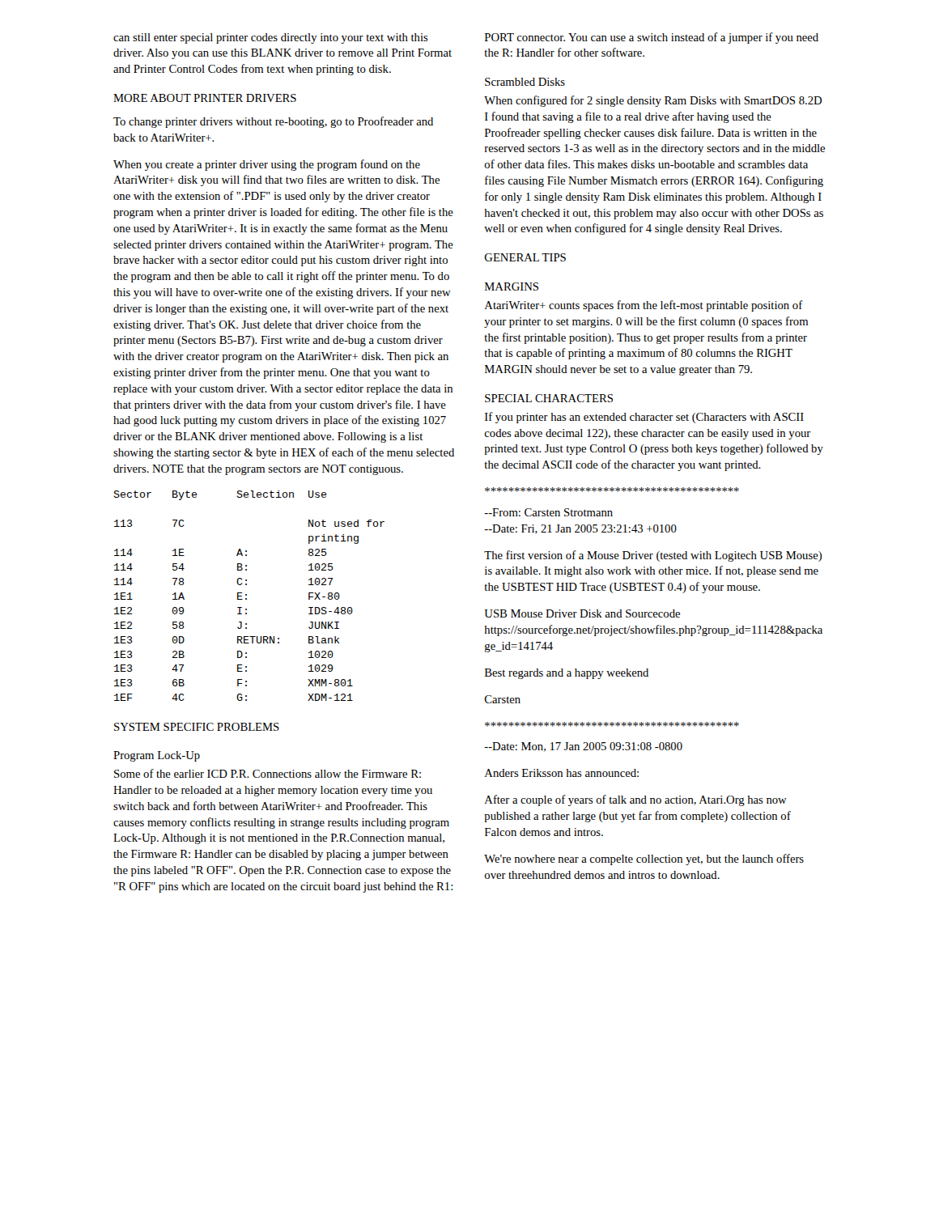can still enter special printer codes directly into your text with this driver. Also you can use this BLANK driver to remove all Print Format and Printer Control Codes from text when printing to disk.
MORE ABOUT PRINTER DRIVERS
To change printer drivers without re-booting, go to Proofreader and back to AtariWriter+.
When you create a printer driver using the program found on the AtariWriter+ disk you will find that two files are written to disk. The one with the extension of ".PDF" is used only by the driver creator program when a printer driver is loaded for editing. The other file is the one used by AtariWriter+. It is in exactly the same format as the Menu selected printer drivers contained within the AtariWriter+ program. The brave hacker with a sector editor could put his custom driver right into the program and then be able to call it right off the printer menu. To do this you will have to over-write one of the existing drivers. If your new driver is longer than the existing one, it will over-write part of the next existing driver. That's OK. Just delete that driver choice from the printer menu (Sectors B5-B7). First write and de-bug a custom driver with the driver creator program on the AtariWriter+ disk. Then pick an existing printer driver from the printer menu. One that you want to replace with your custom driver. With a sector editor replace the data in that printers driver with the data from your custom driver's file. I have had good luck putting my custom drivers in place of the existing 1027 driver or the BLANK driver mentioned above. Following is a list showing the starting sector & byte in HEX of each of the menu selected drivers. NOTE that the program sectors are NOT contiguous.
Sector   Byte      Selection  Use

113      7C                   Not used for
                              printing
114      1E        A:         825
114      54        B:         1025
114      78        C:         1027
1E1      1A        E:         FX-80
1E2      09        I:         IDS-480
1E2      58        J:         JUNKI
1E3      0D        RETURN:    Blank
1E3      2B        D:         1020
1E3      47        E:         1029
1E3      6B        F:         XMM-801
1EF      4C        G:         XDM-121
SYSTEM SPECIFIC PROBLEMS
Program Lock-Up
Some of the earlier ICD P.R. Connections allow the Firmware R: Handler to be reloaded at a higher memory location every time you switch back and forth between AtariWriter+ and Proofreader. This causes memory conflicts resulting in strange results including program Lock-Up. Although it is not mentioned in the P.R.Connection manual, the Firmware R: Handler can be disabled by placing a jumper between the pins labeled "R OFF". Open the P.R. Connection case to expose the "R OFF" pins which are located on the circuit board just behind the R1: PORT connector. You can use a switch instead of a jumper if you need the R: Handler for other software.
Scrambled Disks
When configured for 2 single density Ram Disks with SmartDOS 8.2D I found that saving a file to a real drive after having used the Proofreader spelling checker causes disk failure. Data is written in the reserved sectors 1-3 as well as in the directory sectors and in the middle of other data files. This makes disks un-bootable and scrambles data files causing File Number Mismatch errors (ERROR 164). Configuring for only 1 single density Ram Disk eliminates this problem. Although I haven't checked it out, this problem may also occur with other DOSs as well or even when configured for 4 single density Real Drives.
GENERAL TIPS
MARGINS
AtariWriter+ counts spaces from the left-most printable position of your printer to set margins. 0 will be the first column (0 spaces from the first printable position). Thus to get proper results from a printer that is capable of printing a maximum of 80 columns the RIGHT MARGIN should never be set to a value greater than 79.
SPECIAL CHARACTERS
If you printer has an extended character set (Characters with ASCII codes above decimal 122), these character can be easily used in your printed text. Just type Control O (press both keys together) followed by the decimal ASCII code of the character you want printed.
*******************************************
--From: Carsten Strotmann
--Date: Fri, 21 Jan 2005 23:21:43 +0100
The first version of a Mouse Driver (tested with Logitech USB Mouse) is available. It might also work with other mice. If not, please send me the USBTEST HID Trace (USBTEST 0.4) of your mouse.
USB Mouse Driver Disk and Sourcecode
https://sourceforge.net/project/showfiles.php?group_id=111428&package_id=141744
Best regards and a happy weekend
Carsten
*******************************************
--Date: Mon, 17 Jan 2005 09:31:08 -0800
Anders Eriksson has announced:
After a couple of years of talk and no action, Atari.Org has now published a rather large (but yet far from complete) collection of Falcon demos and intros.
We're nowhere near a compelte collection yet, but the launch offers over threehundred demos and intros to download.